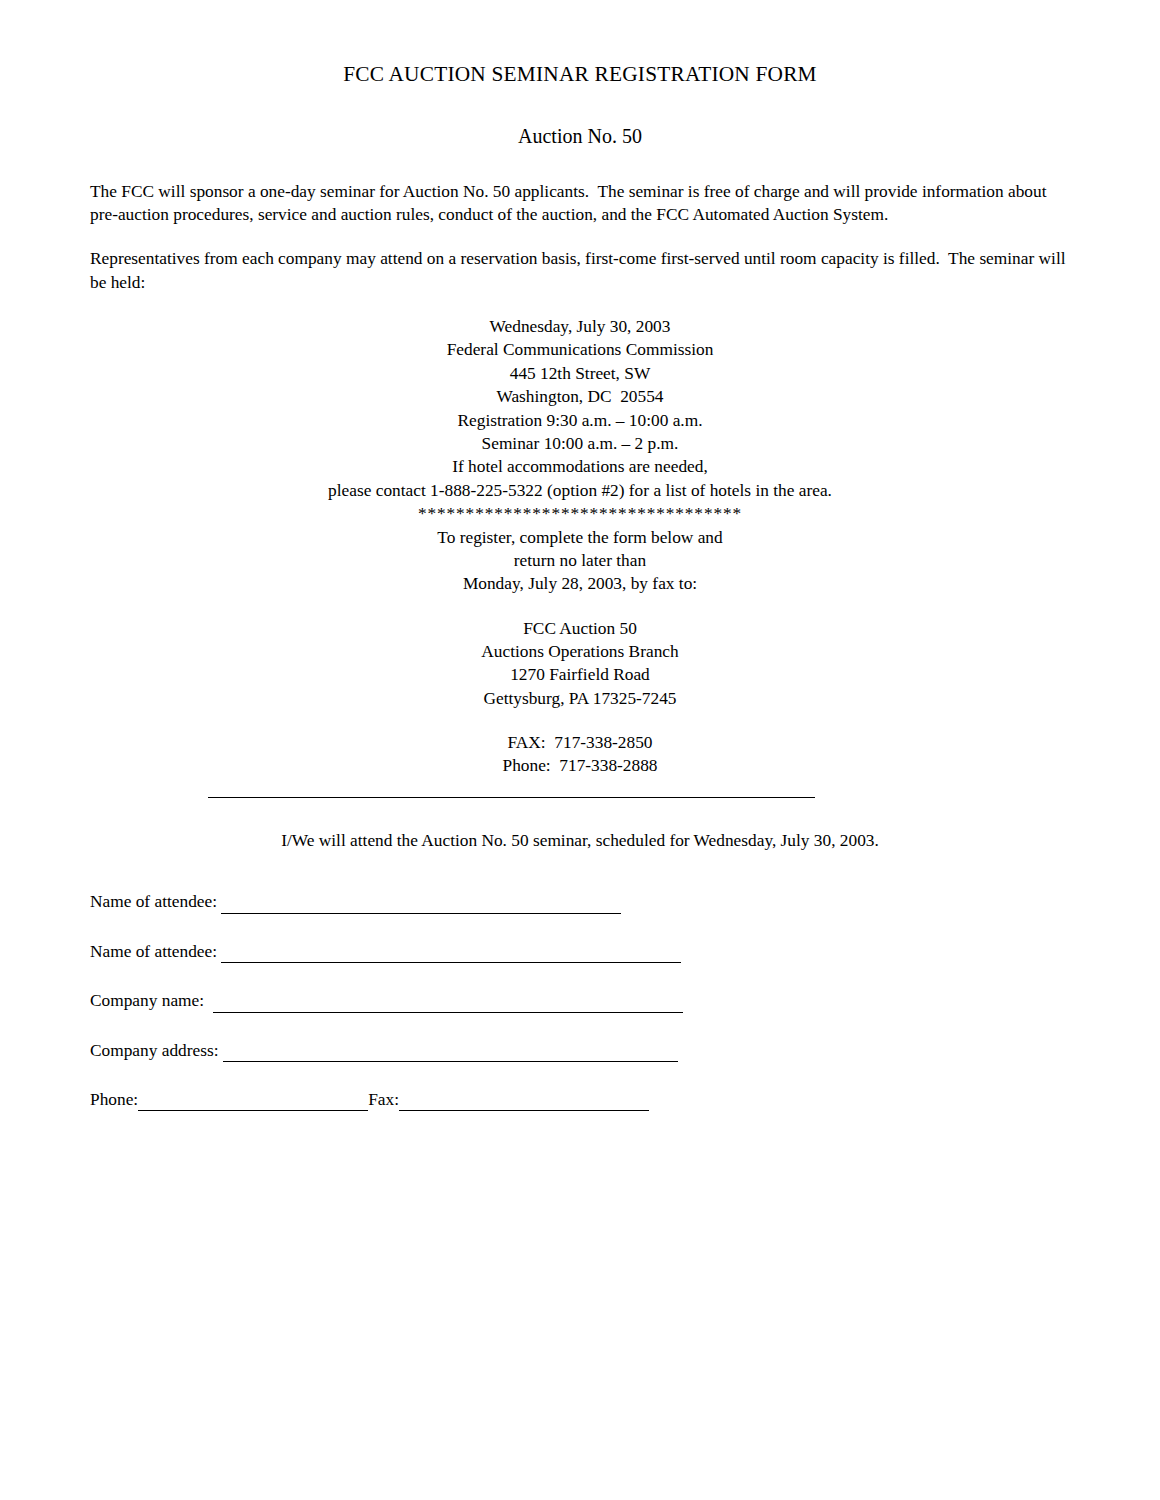FCC AUCTION SEMINAR REGISTRATION FORM
Auction No. 50
The FCC will sponsor a one-day seminar for Auction No. 50 applicants. The seminar is free of charge and will provide information about pre-auction procedures, service and auction rules, conduct of the auction, and the FCC Automated Auction System.
Representatives from each company may attend on a reservation basis, first-come first-served until room capacity is filled. The seminar will be held:
Wednesday, July 30, 2003
Federal Communications Commission
445 12th Street, SW
Washington, DC 20554
Registration 9:30 a.m. – 10:00 a.m.
Seminar 10:00 a.m. – 2 p.m.
If hotel accommodations are needed,
please contact 1-888-225-5322 (option #2) for a list of hotels in the area.
**********************************
To register, complete the form below and
return no later than
Monday, July 28, 2003, by fax to:
FCC Auction 50
Auctions Operations Branch
1270 Fairfield Road
Gettysburg, PA 17325-7245
FAX: 717-338-2850
Phone: 717-338-2888
I/We will attend the Auction No. 50 seminar, scheduled for Wednesday, July 30, 2003.
Name of attendee:
Name of attendee:
Company name:
Company address:
Phone: Fax: